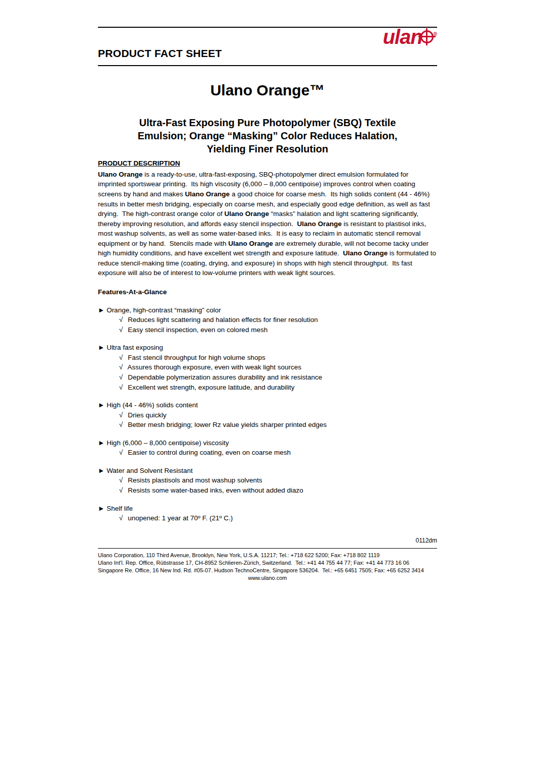ulan ®
PRODUCT FACT SHEET
Ulano Orange™
Ultra-Fast Exposing Pure Photopolymer (SBQ) Textile
Emulsion; Orange “Masking” Color Reduces Halation,
Yielding Finer Resolution
Product Description
Ulano Orange is a ready-to-use, ultra-fast-exposing, SBQ-photopolymer direct emulsion formulated for imprinted sportswear printing. Its high viscosity (6,000 – 8,000 centipoise) improves control when coating screens by hand and makes Ulano Orange a good choice for coarse mesh. Its high solids content (44 - 46%) results in better mesh bridging, especially on coarse mesh, and especially good edge definition, as well as fast drying. The high-contrast orange color of Ulano Orange “masks” halation and light scattering significantly, thereby improving resolution, and affords easy stencil inspection. Ulano Orange is resistant to plastisol inks, most washup solvents, as well as some water-based inks. It is easy to reclaim in automatic stencil removal equipment or by hand. Stencils made with Ulano Orange are extremely durable, will not become tacky under high humidity conditions, and have excellent wet strength and exposure latitude. Ulano Orange is formulated to reduce stencil-making time (coating, drying, and exposure) in shops with high stencil throughput. Its fast exposure will also be of interest to low-volume printers with weak light sources.
Features-At-a-Glance
► Orange, high-contrast “masking” color
√ Reduces light scattering and halation effects for finer resolution
√ Easy stencil inspection, even on colored mesh
► Ultra fast exposing
√ Fast stencil throughput for high volume shops
√ Assures thorough exposure, even with weak light sources
√ Dependable polymerization assures durability and ink resistance
√ Excellent wet strength, exposure latitude, and durability
► High (44 - 46%) solids content
√ Dries quickly
√ Better mesh bridging; lower Rz value yields sharper printed edges
► High (6,000 – 8,000 centipoise) viscosity
√ Easier to control during coating, even on coarse mesh
► Water and Solvent Resistant
√ Resists plastisols and most washup solvents
√ Resists some water-based inks, even without added diazo
► Shelf life
√ unopened: 1 year at 70º F. (21º C.)
0112dm
Ulano Corporation, 110 Third Avenue, Brooklyn, New York, U.S.A. 11217; Tel.: +718 622 5200; Fax: +718 802 1119
Ulano Int'l. Rep. Office, Rütistrasse 17, CH-8952 Schlieren-Zürich, Switzerland. Tel.: +41 44 755 44 77; Fax: +41 44 773 16 06
Singapore Re. Office, 16 New Ind. Rd. #05-07. Hudson TechnoCentre, Singapore 536204. Tel.: +65 6451 7505; Fax: +65 6252 3414
www.ulano.com